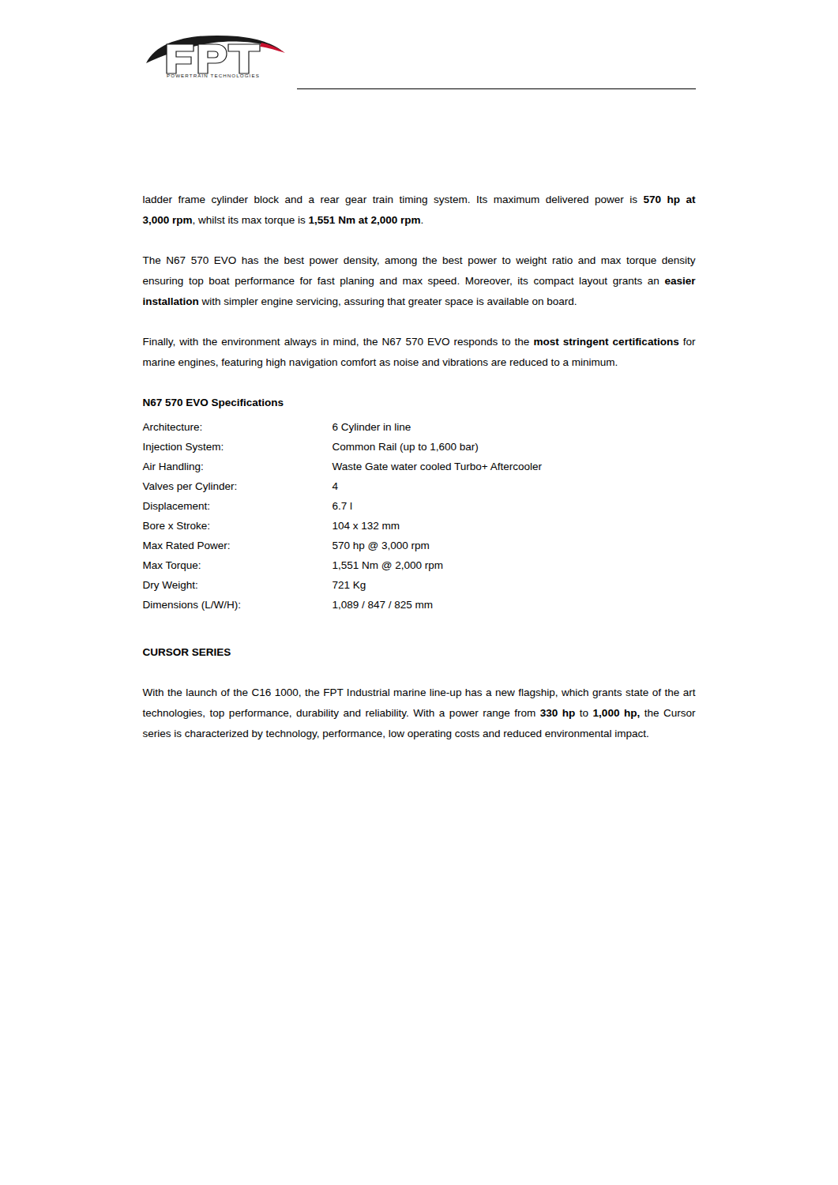POWERTRAIN TECHNOLOGIES
ladder frame cylinder block and a rear gear train timing system. Its maximum delivered power is 570 hp at 3,000 rpm, whilst its max torque is 1,551 Nm at 2,000 rpm.
The N67 570 EVO has the best power density, among the best power to weight ratio and max torque density ensuring top boat performance for fast planing and max speed. Moreover, its compact layout grants an easier installation with simpler engine servicing, assuring that greater space is available on board.
Finally, with the environment always in mind, the N67 570 EVO responds to the most stringent certifications for marine engines, featuring high navigation comfort as noise and vibrations are reduced to a minimum.
N67 570 EVO Specifications
| Architecture: | 6 Cylinder in line |
| Injection System: | Common Rail (up to 1,600 bar) |
| Air Handling: | Waste Gate water cooled Turbo+ Aftercooler |
| Valves per Cylinder: | 4 |
| Displacement: | 6.7 l |
| Bore x Stroke: | 104 x 132 mm |
| Max Rated Power: | 570 hp @ 3,000 rpm |
| Max Torque: | 1,551 Nm @ 2,000 rpm |
| Dry Weight: | 721 Kg |
| Dimensions (L/W/H): | 1,089 / 847 / 825 mm |
CURSOR SERIES
With the launch of the C16 1000, the FPT Industrial marine line-up has a new flagship, which grants state of the art technologies, top performance, durability and reliability. With a power range from 330 hp to 1,000 hp, the Cursor series is characterized by technology, performance, low operating costs and reduced environmental impact.